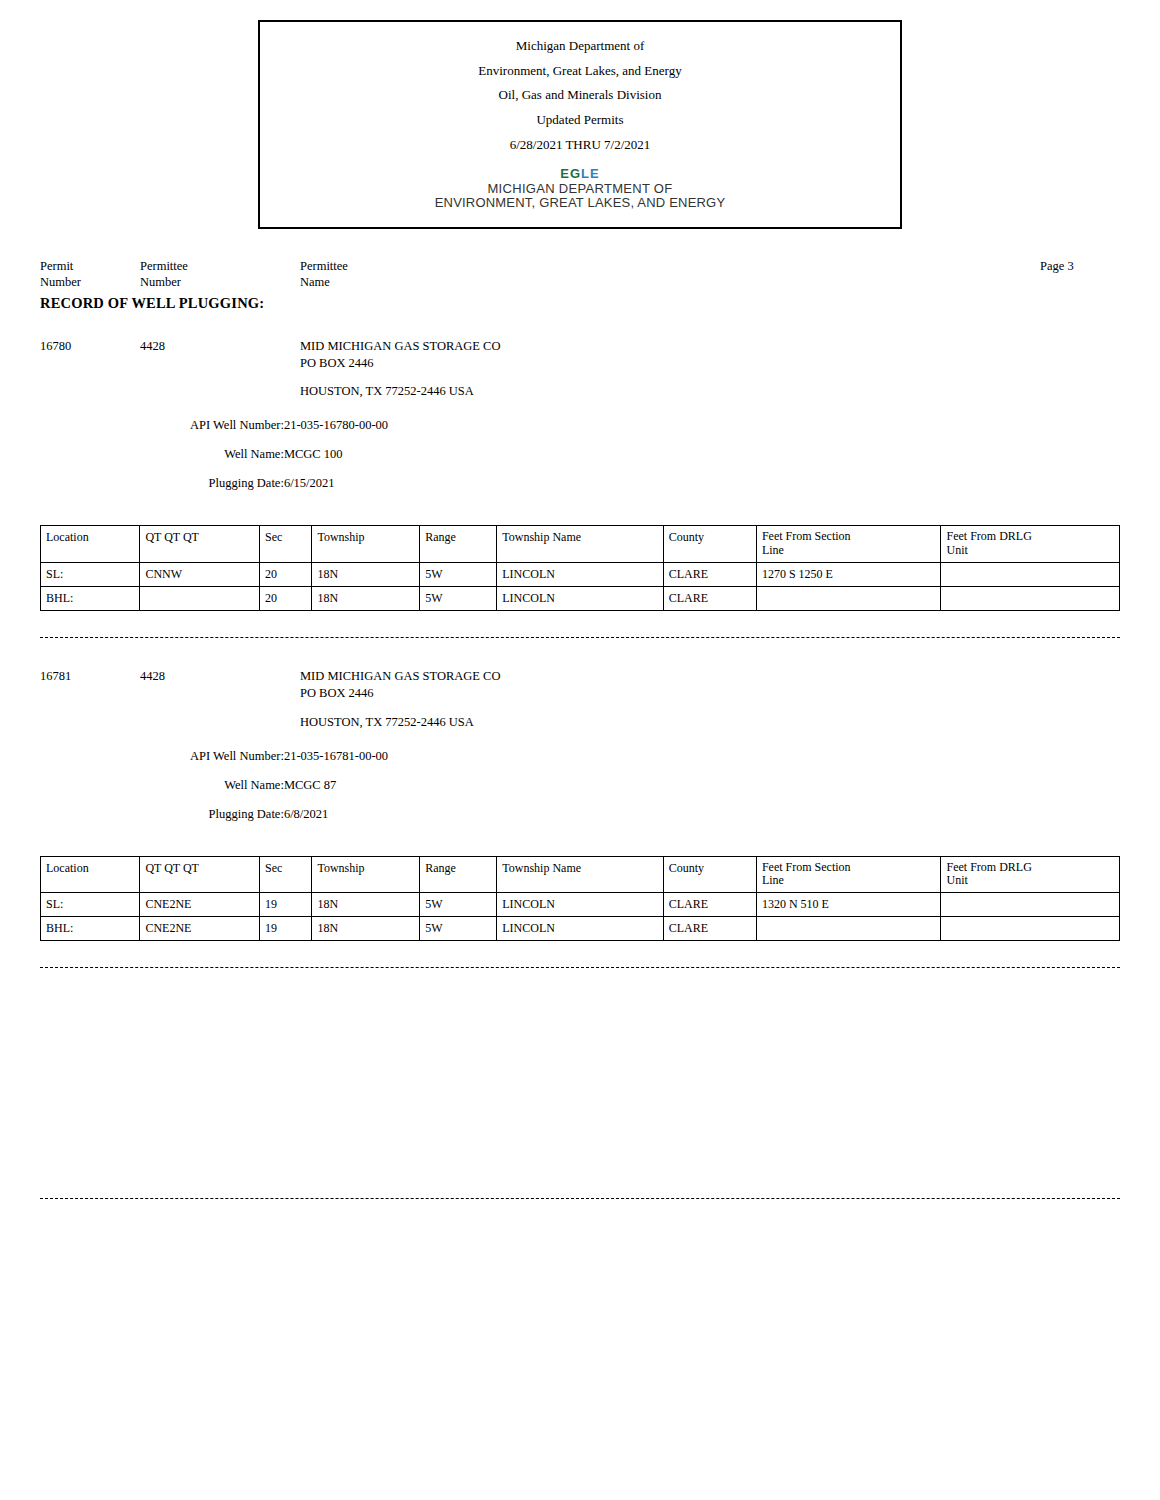Michigan Department of
Environment, Great Lakes, and Energy
Oil, Gas and Minerals Division
Updated Permits
6/28/2021 THRU 7/2/2021
EGLE
MICHIGAN DEPARTMENT OF
ENVIRONMENT, GREAT LAKES, AND ENERGY
| Permit Number | Permittee Number | Permittee Name | Page 3 |
RECORD OF WELL PLUGGING:
| 16780 | 4428 | MID MICHIGAN GAS STORAGE CO PO BOX 2446 HOUSTON, TX 77252-2446 USA |
| API Well Number: | 21-035-16780-00-00 |
| Well Name: | MCGC 100 |
| Plugging Date: | 6/15/2021 |
| Location | QT QT QT | Sec | Township | Range | Township Name | County | Feet From Section Line | Feet From DRLG Unit |
| --- | --- | --- | --- | --- | --- | --- | --- | --- |
| SL: | CNNW | 20 | 18N | 5W | LINCOLN | CLARE | 1270 S 1250 E | |
| BHL: | | 20 | 18N | 5W | LINCOLN | CLARE | | |
| 16781 | 4428 | MID MICHIGAN GAS STORAGE CO PO BOX 2446 HOUSTON, TX 77252-2446 USA |
| API Well Number: | 21-035-16781-00-00 |
| Well Name: | MCGC 87 |
| Plugging Date: | 6/8/2021 |
| Location | QT QT QT | Sec | Township | Range | Township Name | County | Feet From Section Line | Feet From DRLG Unit |
| --- | --- | --- | --- | --- | --- | --- | --- | --- |
| SL: | CNE2NE | 19 | 18N | 5W | LINCOLN | CLARE | 1320 N 510 E | |
| BHL: | CNE2NE | 19 | 18N | 5W | LINCOLN | CLARE | | |